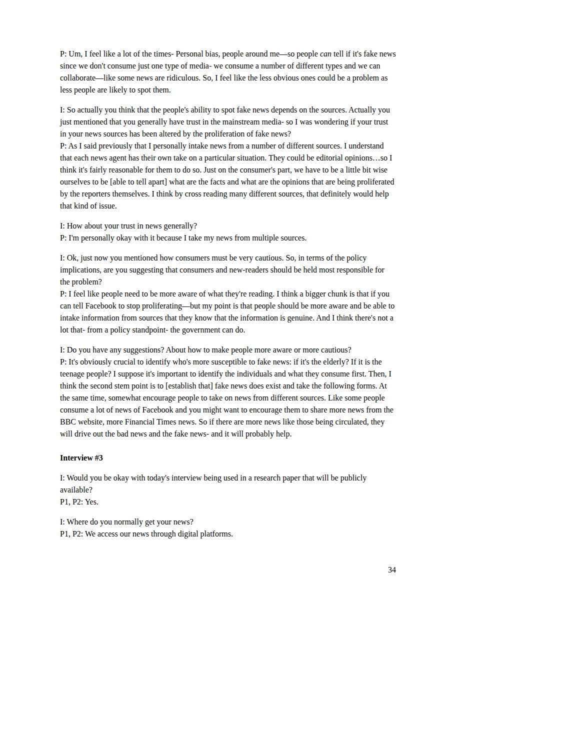P: Um, I feel like a lot of the times- Personal bias, people around me—so people can tell if it's fake news since we don't consume just one type of media- we consume a number of different types and we can collaborate—like some news are ridiculous. So, I feel like the less obvious ones could be a problem as less people are likely to spot them.
I: So actually you think that the people's ability to spot fake news depends on the sources. Actually you just mentioned that you generally have trust in the mainstream media- so I was wondering if your trust in your news sources has been altered by the proliferation of fake news?
P: As I said previously that I personally intake news from a number of different sources. I understand that each news agent has their own take on a particular situation. They could be editorial opinions…so I think it's fairly reasonable for them to do so. Just on the consumer's part, we have to be a little bit wise ourselves to be [able to tell apart] what are the facts and what are the opinions that are being proliferated by the reporters themselves. I think by cross reading many different sources, that definitely would help that kind of issue.
I: How about your trust in news generally?
P: I'm personally okay with it because I take my news from multiple sources.
I: Ok, just now you mentioned how consumers must be very cautious. So, in terms of the policy implications, are you suggesting that consumers and new-readers should be held most responsible for the problem?
P: I feel like people need to be more aware of what they're reading. I think a bigger chunk is that if you can tell Facebook to stop proliferating—but my point is that people should be more aware and be able to intake information from sources that they know that the information is genuine. And I think there's not a lot that- from a policy standpoint- the government can do.
I: Do you have any suggestions? About how to make people more aware or more cautious?
P: It's obviously crucial to identify who's more susceptible to fake news: if it's the elderly? If it is the teenage people? I suppose it's important to identify the individuals and what they consume first. Then, I think the second stem point is to [establish that] fake news does exist and take the following forms. At the same time, somewhat encourage people to take on news from different sources. Like some people consume a lot of news of Facebook and you might want to encourage them to share more news from the BBC website, more Financial Times news. So if there are more news like those being circulated, they will drive out the bad news and the fake news- and it will probably help.
Interview #3
I: Would you be okay with today's interview being used in a research paper that will be publicly available?
P1, P2: Yes.
I: Where do you normally get your news?
P1, P2: We access our news through digital platforms.
34